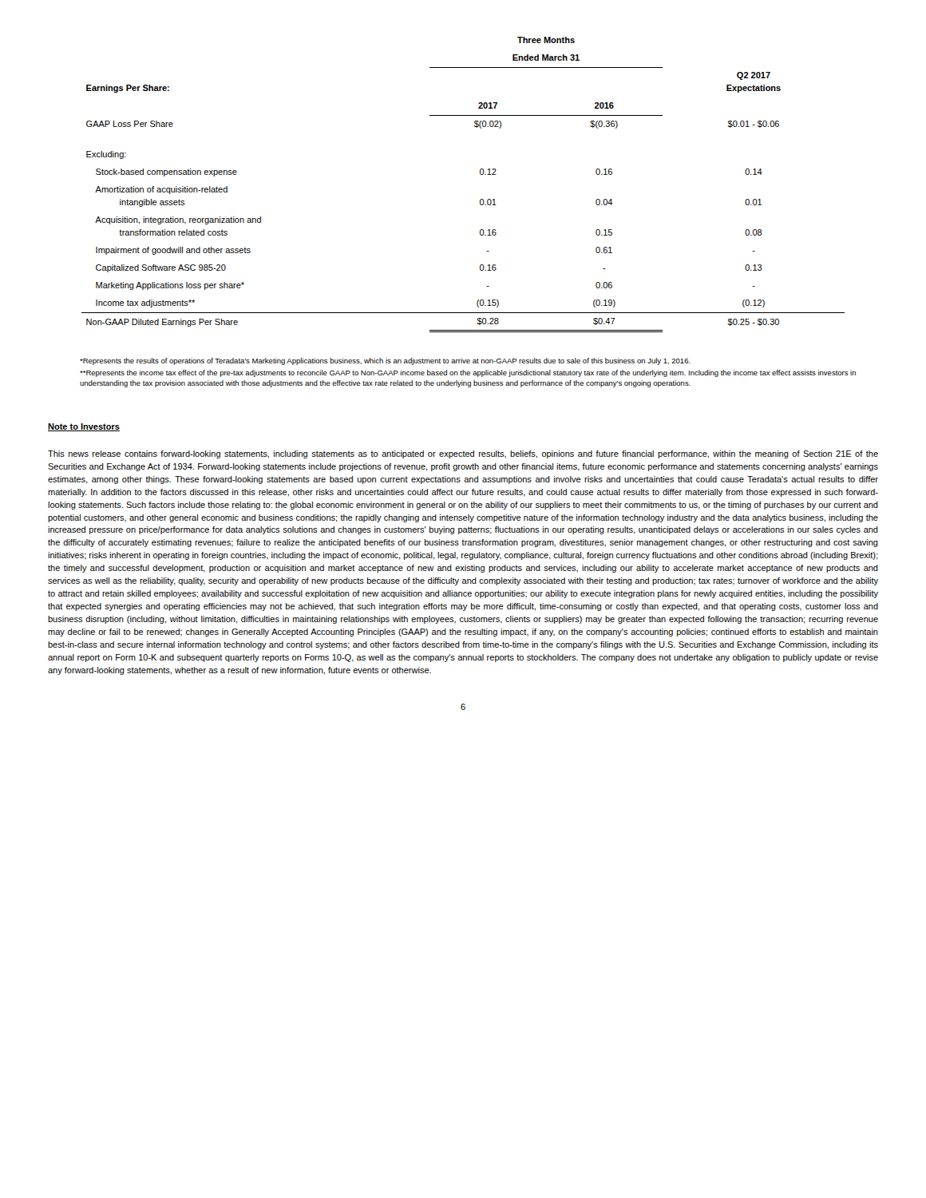| | Three Months | |
| | Ended March 31 | |
| Earnings Per Share: | | | Q2 2017 Expectations |
| | 2017 | 2016 | |
| GAAP Loss Per Share | $(0.02) | $(0.36) | $0.01 - $0.06 |
| Excluding: | | | |
| Stock-based compensation expense | 0.12 | 0.16 | 0.14 |
| Amortization of acquisition-related intangible assets | 0.01 | 0.04 | 0.01 |
| Acquisition, integration, reorganization and transformation related costs | 0.16 | 0.15 | 0.08 |
| Impairment of goodwill and other assets | - | 0.61 | - |
| Capitalized Software ASC 985-20 | 0.16 | - | 0.13 |
| Marketing Applications loss per share* | - | 0.06 | - |
| Income tax adjustments** | (0.15) | (0.19) | (0.12) |
| Non-GAAP Diluted Earnings Per Share | $0.28 | $0.47 | $0.25 - $0.30 |
*Represents the results of operations of Teradata's Marketing Applications business, which is an adjustment to arrive at non-GAAP results due to sale of this business on July 1, 2016.
**Represents the income tax effect of the pre-tax adjustments to reconcile GAAP to Non-GAAP income based on the applicable jurisdictional statutory tax rate of the underlying item. Including the income tax effect assists investors in understanding the tax provision associated with those adjustments and the effective tax rate related to the underlying business and performance of the company's ongoing operations.
Note to Investors
This news release contains forward-looking statements, including statements as to anticipated or expected results, beliefs, opinions and future financial performance, within the meaning of Section 21E of the Securities and Exchange Act of 1934. Forward-looking statements include projections of revenue, profit growth and other financial items, future economic performance and statements concerning analysts' earnings estimates, among other things. These forward-looking statements are based upon current expectations and assumptions and involve risks and uncertainties that could cause Teradata's actual results to differ materially. In addition to the factors discussed in this release, other risks and uncertainties could affect our future results, and could cause actual results to differ materially from those expressed in such forward-looking statements. Such factors include those relating to: the global economic environment in general or on the ability of our suppliers to meet their commitments to us, or the timing of purchases by our current and potential customers, and other general economic and business conditions; the rapidly changing and intensely competitive nature of the information technology industry and the data analytics business, including the increased pressure on price/performance for data analytics solutions and changes in customers' buying patterns; fluctuations in our operating results, unanticipated delays or accelerations in our sales cycles and the difficulty of accurately estimating revenues; failure to realize the anticipated benefits of our business transformation program, divestitures, senior management changes, or other restructuring and cost saving initiatives; risks inherent in operating in foreign countries, including the impact of economic, political, legal, regulatory, compliance, cultural, foreign currency fluctuations and other conditions abroad (including Brexit); the timely and successful development, production or acquisition and market acceptance of new and existing products and services, including our ability to accelerate market acceptance of new products and services as well as the reliability, quality, security and operability of new products because of the difficulty and complexity associated with their testing and production; tax rates; turnover of workforce and the ability to attract and retain skilled employees; availability and successful exploitation of new acquisition and alliance opportunities; our ability to execute integration plans for newly acquired entities, including the possibility that expected synergies and operating efficiencies may not be achieved, that such integration efforts may be more difficult, time-consuming or costly than expected, and that operating costs, customer loss and business disruption (including, without limitation, difficulties in maintaining relationships with employees, customers, clients or suppliers) may be greater than expected following the transaction; recurring revenue may decline or fail to be renewed; changes in Generally Accepted Accounting Principles (GAAP) and the resulting impact, if any, on the company's accounting policies; continued efforts to establish and maintain best-in-class and secure internal information technology and control systems; and other factors described from time-to-time in the company's filings with the U.S. Securities and Exchange Commission, including its annual report on Form 10-K and subsequent quarterly reports on Forms 10-Q, as well as the company's annual reports to stockholders. The company does not undertake any obligation to publicly update or revise any forward-looking statements, whether as a result of new information, future events or otherwise.
6